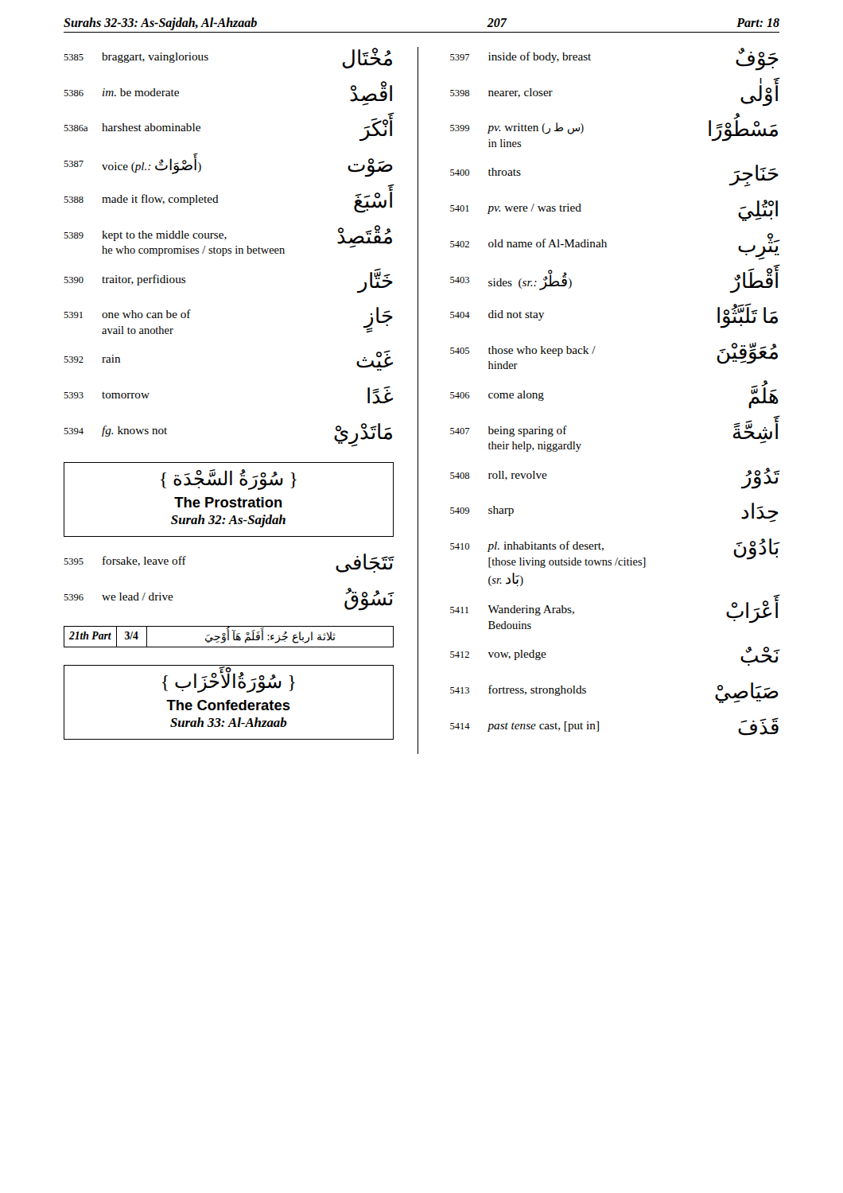Surahs 32-33: As-Sajdah, Al-Ahzaab 207 Part: 18
5385
braggart, vainglorious
مُخْتَال
5386
im. be moderate
اقْصِدْ
5386a
harshest abominable
أَنْكَرَ
5387
voice (pl.: أَصْوَاتٌ)
صَوْت
5388
made it flow, completed
أَسْبَغَ
5389
kept to the middle course, he who compromises / stops in between
مُقْتَصِدْ
5390
traitor, perfidious
خَتَّار
5391
one who can be of avail to another
جَازٍ
5392
rain
غَيْث
5393
tomorrow
غَدًا
5394
fg. knows not
مَاتَدْرِيْ
{ سُوْرَةُ السَّجْدَة }
The Prostration
Surah 32: As-Sajdah
5395
forsake, leave off
تَتَجَافى
5396
we lead / drive
نَسُوْقُ
21th Part
3/4
ثلاثة ارباع جُزء: أَفَلَمْ هَآ أُوْحِيَ
{ سُوْرَةُالْأَحْزَاب }
The Confederates
Surah 33: Al-Ahzaab
5397
inside of body, breast
جَوْفٌ
5398
nearer, closer
أَوْلٰى
5399
pv. written (س ط ر) in lines
مَسْطُوْرًا
5400
throats
حَنَاجِرَ
5401
pv. were / was tried
ابْتُلِيَ
5402
old name of Al-Madinah
يَثْرِب
5403
sides (sr.: قُطْرٌ)
أَقْطَارٌ
5404
did not stay
مَا تَلَبَّثُوْا
5405
those who keep back / hinder
مُعَوِّقِيْنَ
5406
come along
هَلُمَّ
5407
being sparing of their help, niggardly
أَشِحَّةً
5408
roll, revolve
تَدُوْرُ
5409
sharp
حِدَاد
5410
pl. inhabitants of desert, [those living outside towns /cities] (sr. بَاد)
بَادُوْنَ
5411
Wandering Arabs, Bedouins
أَعْرَابْ
5412
vow, pledge
نَحْبٌ
5413
fortress, strongholds
صَيَاصِيْ
5414
past tense cast, [put in]
قَذَفَ